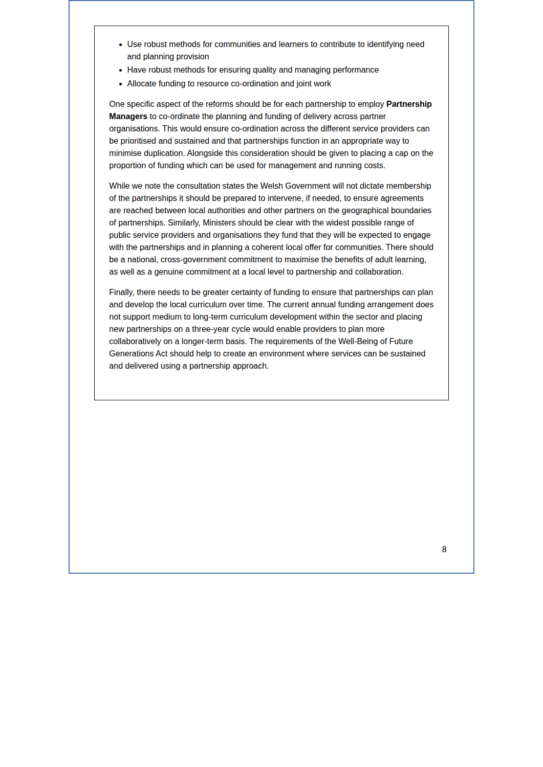Use robust methods for communities and learners to contribute to identifying need and planning provision
Have robust methods for ensuring quality and managing performance
Allocate funding to resource co-ordination and joint work
One specific aspect of the reforms should be for each partnership to employ Partnership Managers to co-ordinate the planning and funding of delivery across partner organisations. This would ensure co-ordination across the different service providers can be prioritised and sustained and that partnerships function in an appropriate way to minimise duplication. Alongside this consideration should be given to placing a cap on the proportion of funding which can be used for management and running costs.
While we note the consultation states the Welsh Government will not dictate membership of the partnerships it should be prepared to intervene, if needed, to ensure agreements are reached between local authorities and other partners on the geographical boundaries of partnerships. Similarly, Ministers should be clear with the widest possible range of public service providers and organisations they fund that they will be expected to engage with the partnerships and in planning a coherent local offer for communities. There should be a national, cross-government commitment to maximise the benefits of adult learning, as well as a genuine commitment at a local level to partnership and collaboration.
Finally, there needs to be greater certainty of funding to ensure that partnerships can plan and develop the local curriculum over time. The current annual funding arrangement does not support medium to long-term curriculum development within the sector and placing new partnerships on a three-year cycle would enable providers to plan more collaboratively on a longer-term basis. The requirements of the Well-Being of Future Generations Act should help to create an environment where services can be sustained and delivered using a partnership approach.
8